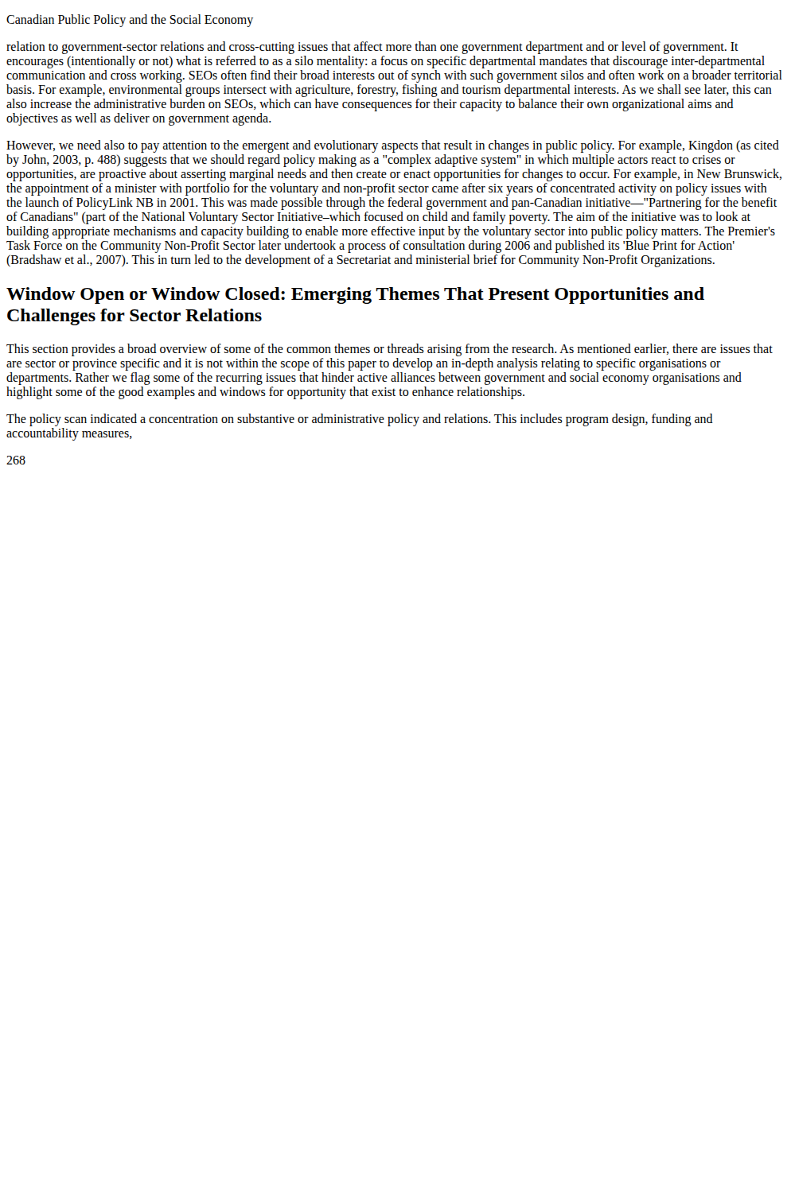Canadian Public Policy and the Social Economy
relation to government-sector relations and cross-cutting issues that affect more than one government department and or level of government. It encourages (intentionally or not) what is referred to as a silo mentality: a focus on specific departmental mandates that discourage inter-departmental communication and cross working. SEOs often find their broad interests out of synch with such government silos and often work on a broader territorial basis. For example, environmental groups intersect with agriculture, forestry, fishing and tourism departmental interests. As we shall see later, this can also increase the administrative burden on SEOs, which can have consequences for their capacity to balance their own organizational aims and objectives as well as deliver on government agenda.
However, we need also to pay attention to the emergent and evolutionary aspects that result in changes in public policy. For example, Kingdon (as cited by John, 2003, p. 488) suggests that we should regard policy making as a "complex adaptive system" in which multiple actors react to crises or opportunities, are proactive about asserting marginal needs and then create or enact opportunities for changes to occur. For example, in New Brunswick, the appointment of a minister with portfolio for the voluntary and non-profit sector came after six years of concentrated activity on policy issues with the launch of PolicyLink NB in 2001. This was made possible through the federal government and pan-Canadian initiative—"Partnering for the benefit of Canadians" (part of the National Voluntary Sector Initiative–which focused on child and family poverty. The aim of the initiative was to look at building appropriate mechanisms and capacity building to enable more effective input by the voluntary sector into public policy matters. The Premier's Task Force on the Community Non-Profit Sector later undertook a process of consultation during 2006 and published its 'Blue Print for Action' (Bradshaw et al., 2007). This in turn led to the development of a Secretariat and ministerial brief for Community Non-Profit Organizations.
Window Open or Window Closed: Emerging Themes That Present Opportunities and Challenges for Sector Relations
This section provides a broad overview of some of the common themes or threads arising from the research. As mentioned earlier, there are issues that are sector or province specific and it is not within the scope of this paper to develop an in-depth analysis relating to specific organisations or departments. Rather we flag some of the recurring issues that hinder active alliances between government and social economy organisations and highlight some of the good examples and windows for opportunity that exist to enhance relationships.
The policy scan indicated a concentration on substantive or administrative policy and relations. This includes program design, funding and accountability measures,
268